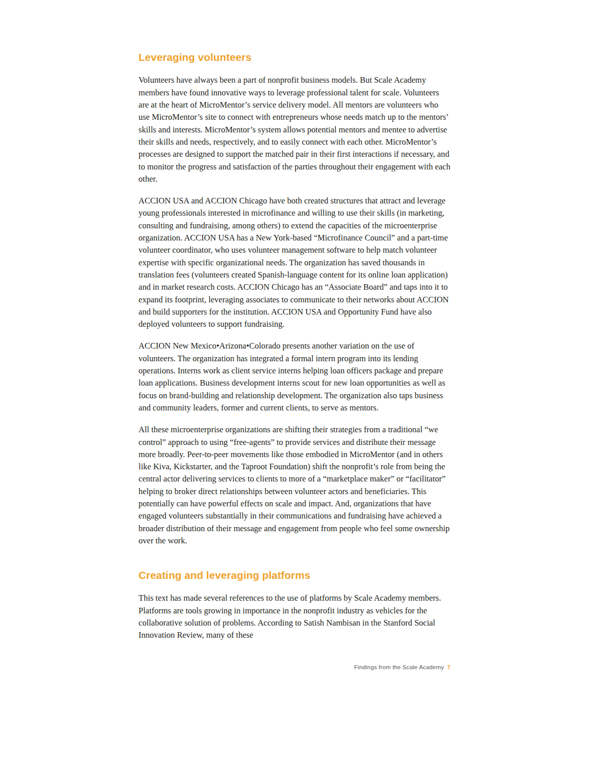Leveraging volunteers
Volunteers have always been a part of nonprofit business models. But Scale Academy members have found innovative ways to leverage professional talent for scale. Volunteers are at the heart of MicroMentor’s service delivery model. All mentors are volunteers who use MicroMentor’s site to connect with entrepreneurs whose needs match up to the mentors’ skills and interests. MicroMentor’s system allows potential mentors and mentee to advertise their skills and needs, respectively, and to easily connect with each other. MicroMentor’s processes are designed to support the matched pair in their first interactions if necessary, and to monitor the progress and satisfaction of the parties throughout their engagement with each other.
ACCION USA and ACCION Chicago have both created structures that attract and leverage young professionals interested in microfinance and willing to use their skills (in marketing, consulting and fundraising, among others) to extend the capacities of the microenterprise organization. ACCION USA has a New York-based “Microfinance Council” and a part-time volunteer coordinator, who uses volunteer management software to help match volunteer expertise with specific organizational needs. The organization has saved thousands in translation fees (volunteers created Spanish-language content for its online loan application) and in market research costs. ACCION Chicago has an “Associate Board” and taps into it to expand its footprint, leveraging associates to communicate to their networks about ACCION and build supporters for the institution. ACCION USA and Opportunity Fund have also deployed volunteers to support fundraising.
ACCION New Mexico•Arizona•Colorado presents another variation on the use of volunteers. The organization has integrated a formal intern program into its lending operations. Interns work as client service interns helping loan officers package and prepare loan applications. Business development interns scout for new loan opportunities as well as focus on brand-building and relationship development. The organization also taps business and community leaders, former and current clients, to serve as mentors.
All these microenterprise organizations are shifting their strategies from a traditional “we control” approach to using “free-agents” to provide services and distribute their message more broadly. Peer-to-peer movements like those embodied in MicroMentor (and in others like Kiva, Kickstarter, and the Taproot Foundation) shift the nonprofit’s role from being the central actor delivering services to clients to more of a “marketplace maker” or “facilitator” helping to broker direct relationships between volunteer actors and beneficiaries. This potentially can have powerful effects on scale and impact. And, organizations that have engaged volunteers substantially in their communications and fundraising have achieved a broader distribution of their message and engagement from people who feel some ownership over the work.
Creating and leveraging platforms
This text has made several references to the use of platforms by Scale Academy members. Platforms are tools growing in importance in the nonprofit industry as vehicles for the collaborative solution of problems. According to Satish Nambisan in the Stanford Social Innovation Review, many of these
Findings from the Scale Academy7